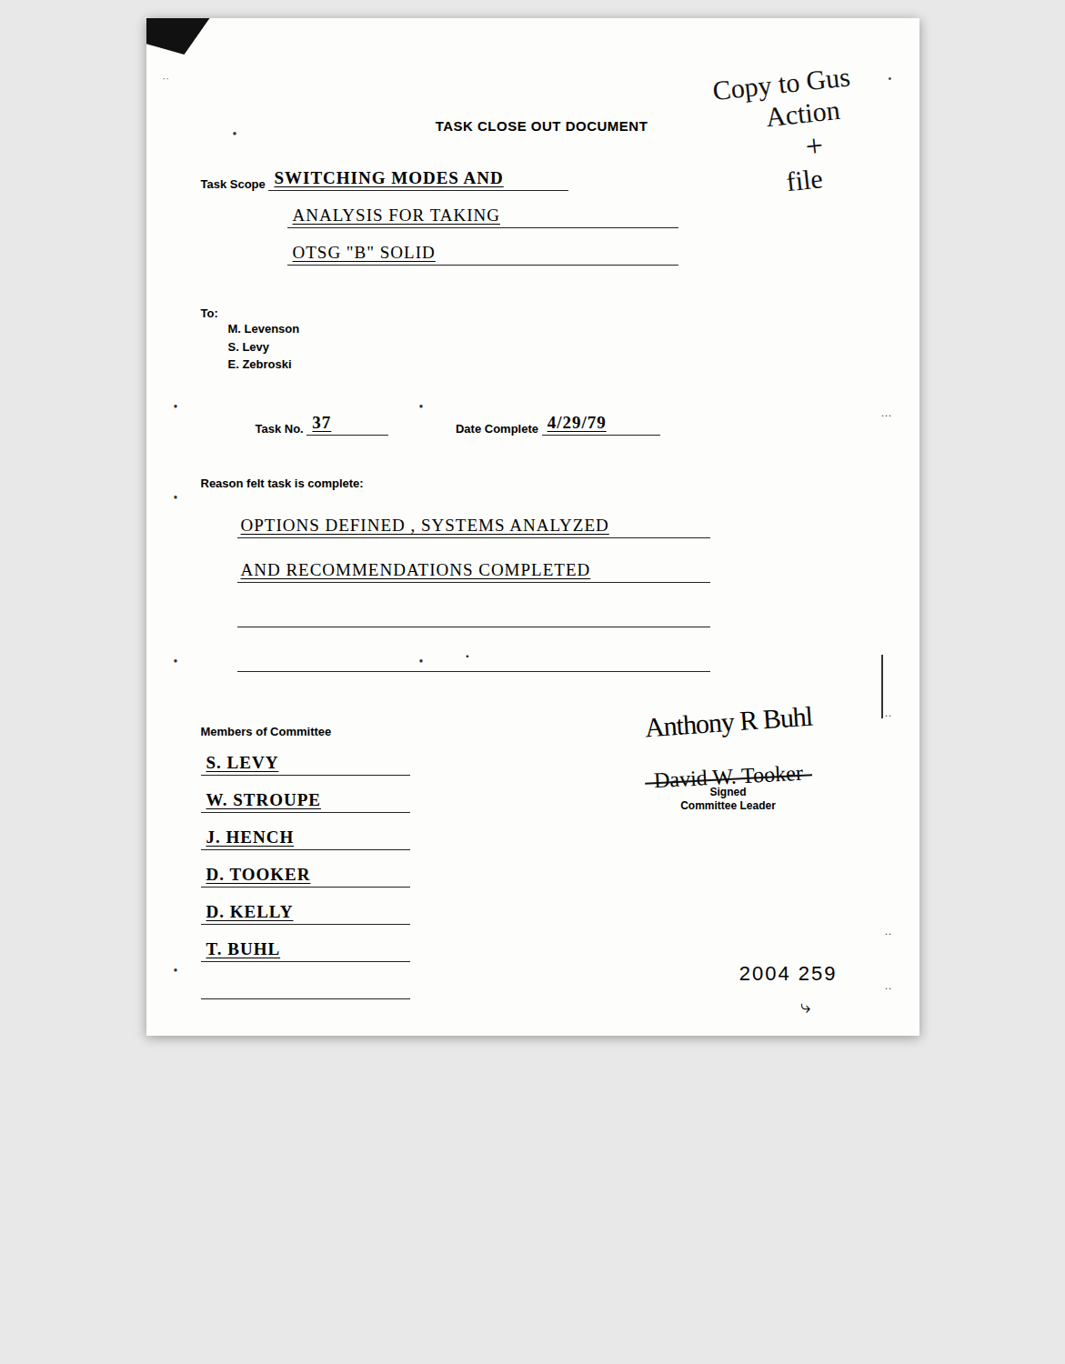··
• • • • • • •
•
···
··
··
··
Copy to Gus
Action
+
file
TASK CLOSE OUT DOCUMENT
Task Scope SWITCHING MODES AND
ANALYSIS FOR TAKING
OTSG "B" SOLID
To:
M. Levenson
S. Levy
E. Zebroski
Task No. 37 Date Complete 4/29/79
Reason felt task is complete:
OPTIONS DEFINED , SYSTEMS ANALYZED
AND RECOMMENDATIONS COMPLETED
Members of Committee
S. LEVY
W. STROUPE
J. HENCH
D. TOOKER
D. KELLY
T. BUHL
Anthony R Buhl
David W. Tooker
Signed
Committee Leader
2004 259
⤷